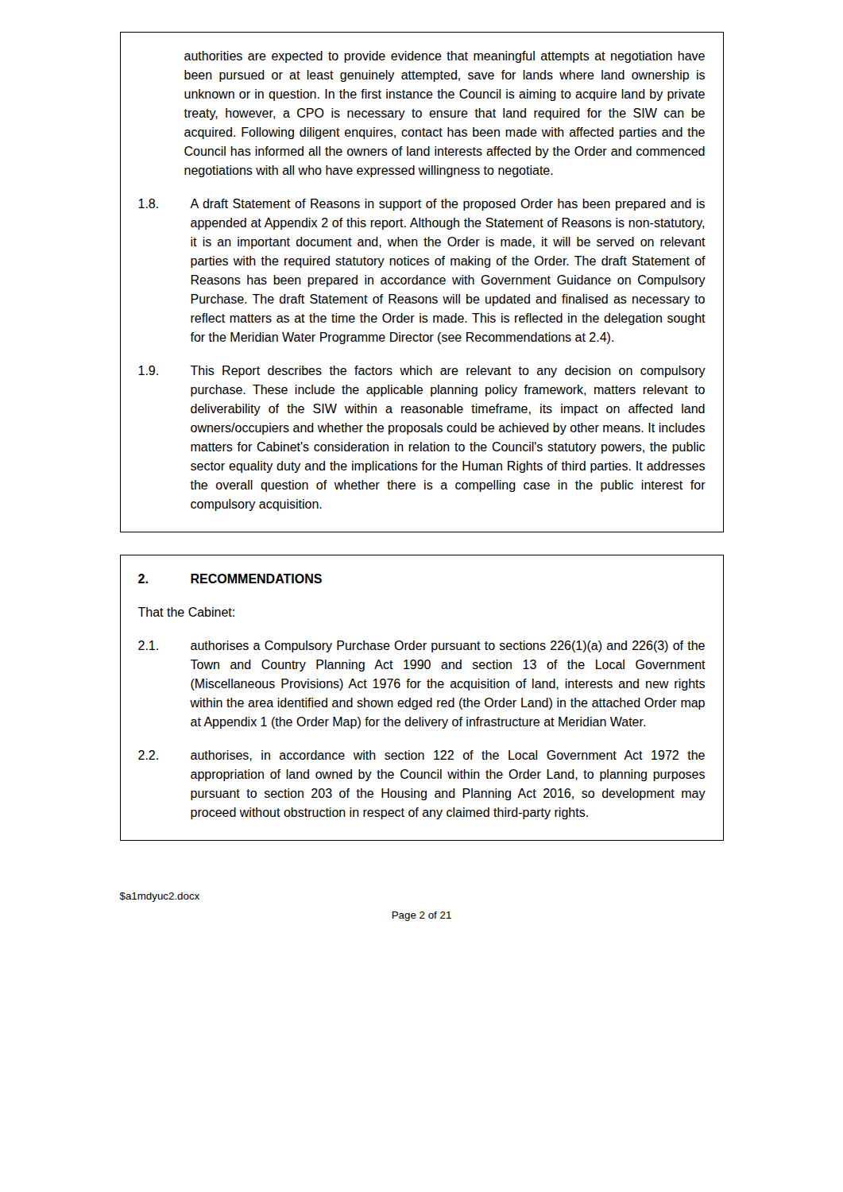authorities are expected to provide evidence that meaningful attempts at negotiation have been pursued or at least genuinely attempted, save for lands where land ownership is unknown or in question. In the first instance the Council is aiming to acquire land by private treaty, however, a CPO is necessary to ensure that land required for the SIW can be acquired. Following diligent enquires, contact has been made with affected parties and the Council has informed all the owners of land interests affected by the Order and commenced negotiations with all who have expressed willingness to negotiate.
1.8.
A draft Statement of Reasons in support of the proposed Order has been prepared and is appended at Appendix 2 of this report. Although the Statement of Reasons is non-statutory, it is an important document and, when the Order is made, it will be served on relevant parties with the required statutory notices of making of the Order. The draft Statement of Reasons has been prepared in accordance with Government Guidance on Compulsory Purchase. The draft Statement of Reasons will be updated and finalised as necessary to reflect matters as at the time the Order is made. This is reflected in the delegation sought for the Meridian Water Programme Director (see Recommendations at 2.4).
1.9.
This Report describes the factors which are relevant to any decision on compulsory purchase. These include the applicable planning policy framework, matters relevant to deliverability of the SIW within a reasonable timeframe, its impact on affected land owners/occupiers and whether the proposals could be achieved by other means. It includes matters for Cabinet's consideration in relation to the Council's statutory powers, the public sector equality duty and the implications for the Human Rights of third parties. It addresses the overall question of whether there is a compelling case in the public interest for compulsory acquisition.
2. RECOMMENDATIONS
That the Cabinet:
2.1.
authorises a Compulsory Purchase Order pursuant to sections 226(1)(a) and 226(3) of the Town and Country Planning Act 1990 and section 13 of the Local Government (Miscellaneous Provisions) Act 1976 for the acquisition of land, interests and new rights within the area identified and shown edged red (the Order Land) in the attached Order map at Appendix 1 (the Order Map) for the delivery of infrastructure at Meridian Water.
2.2.
authorises, in accordance with section 122 of the Local Government Act 1972 the appropriation of land owned by the Council within the Order Land, to planning purposes pursuant to section 203 of the Housing and Planning Act 2016, so development may proceed without obstruction in respect of any claimed third-party rights.
$a1mdyuc2.docx
Page 2 of 21